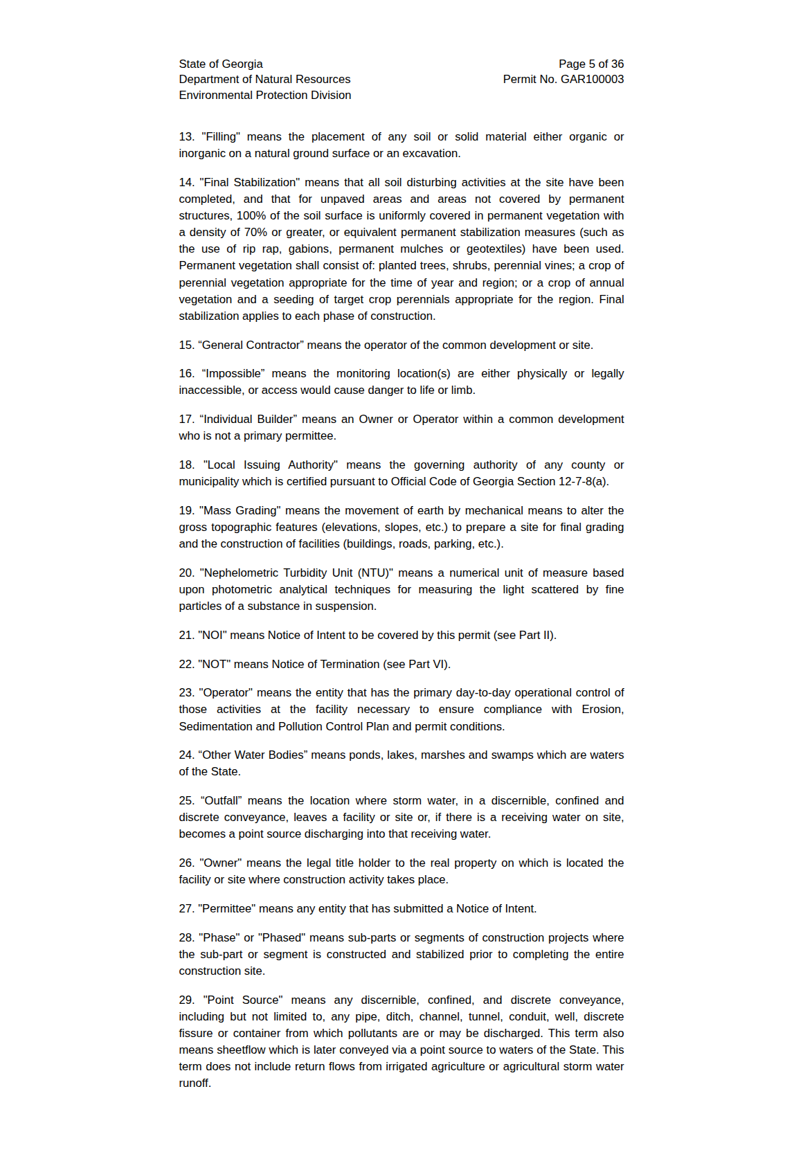State of Georgia
Page 5 of 36
Department of Natural Resources
Permit No. GAR100003
Environmental Protection Division
13. "Filling" means the placement of any soil or solid material either organic or inorganic on a natural ground surface or an excavation.
14. "Final Stabilization" means that all soil disturbing activities at the site have been completed, and that for unpaved areas and areas not covered by permanent structures, 100% of the soil surface is uniformly covered in permanent vegetation with a density of 70% or greater, or equivalent permanent stabilization measures (such as the use of rip rap, gabions, permanent mulches or geotextiles) have been used. Permanent vegetation shall consist of: planted trees, shrubs, perennial vines; a crop of perennial vegetation appropriate for the time of year and region; or a crop of annual vegetation and a seeding of target crop perennials appropriate for the region. Final stabilization applies to each phase of construction.
15. “General Contractor” means the operator of the common development or site.
16. “Impossible” means the monitoring location(s) are either physically or legally inaccessible, or access would cause danger to life or limb.
17. “Individual Builder” means an Owner or Operator within a common development who is not a primary permittee.
18. "Local Issuing Authority" means the governing authority of any county or municipality which is certified pursuant to Official Code of Georgia Section 12-7-8(a).
19. "Mass Grading" means the movement of earth by mechanical means to alter the gross topographic features (elevations, slopes, etc.) to prepare a site for final grading and the construction of facilities (buildings, roads, parking, etc.).
20. "Nephelometric Turbidity Unit (NTU)" means a numerical unit of measure based upon photometric analytical techniques for measuring the light scattered by fine particles of a substance in suspension.
21. "NOI" means Notice of Intent to be covered by this permit (see Part II).
22. "NOT" means Notice of Termination (see Part VI).
23. "Operator" means the entity that has the primary day-to-day operational control of those activities at the facility necessary to ensure compliance with Erosion, Sedimentation and Pollution Control Plan and permit conditions.
24. “Other Water Bodies” means ponds, lakes, marshes and swamps which are waters of the State.
25. “Outfall” means the location where storm water, in a discernible, confined and discrete conveyance, leaves a facility or site or, if there is a receiving water on site, becomes a point source discharging into that receiving water.
26. "Owner" means the legal title holder to the real property on which is located the facility or site where construction activity takes place.
27. "Permittee" means any entity that has submitted a Notice of Intent.
28. "Phase" or "Phased" means sub-parts or segments of construction projects where the sub-part or segment is constructed and stabilized prior to completing the entire construction site.
29. "Point Source" means any discernible, confined, and discrete conveyance, including but not limited to, any pipe, ditch, channel, tunnel, conduit, well, discrete fissure or container from which pollutants are or may be discharged. This term also means sheetflow which is later conveyed via a point source to waters of the State. This term does not include return flows from irrigated agriculture or agricultural storm water runoff.